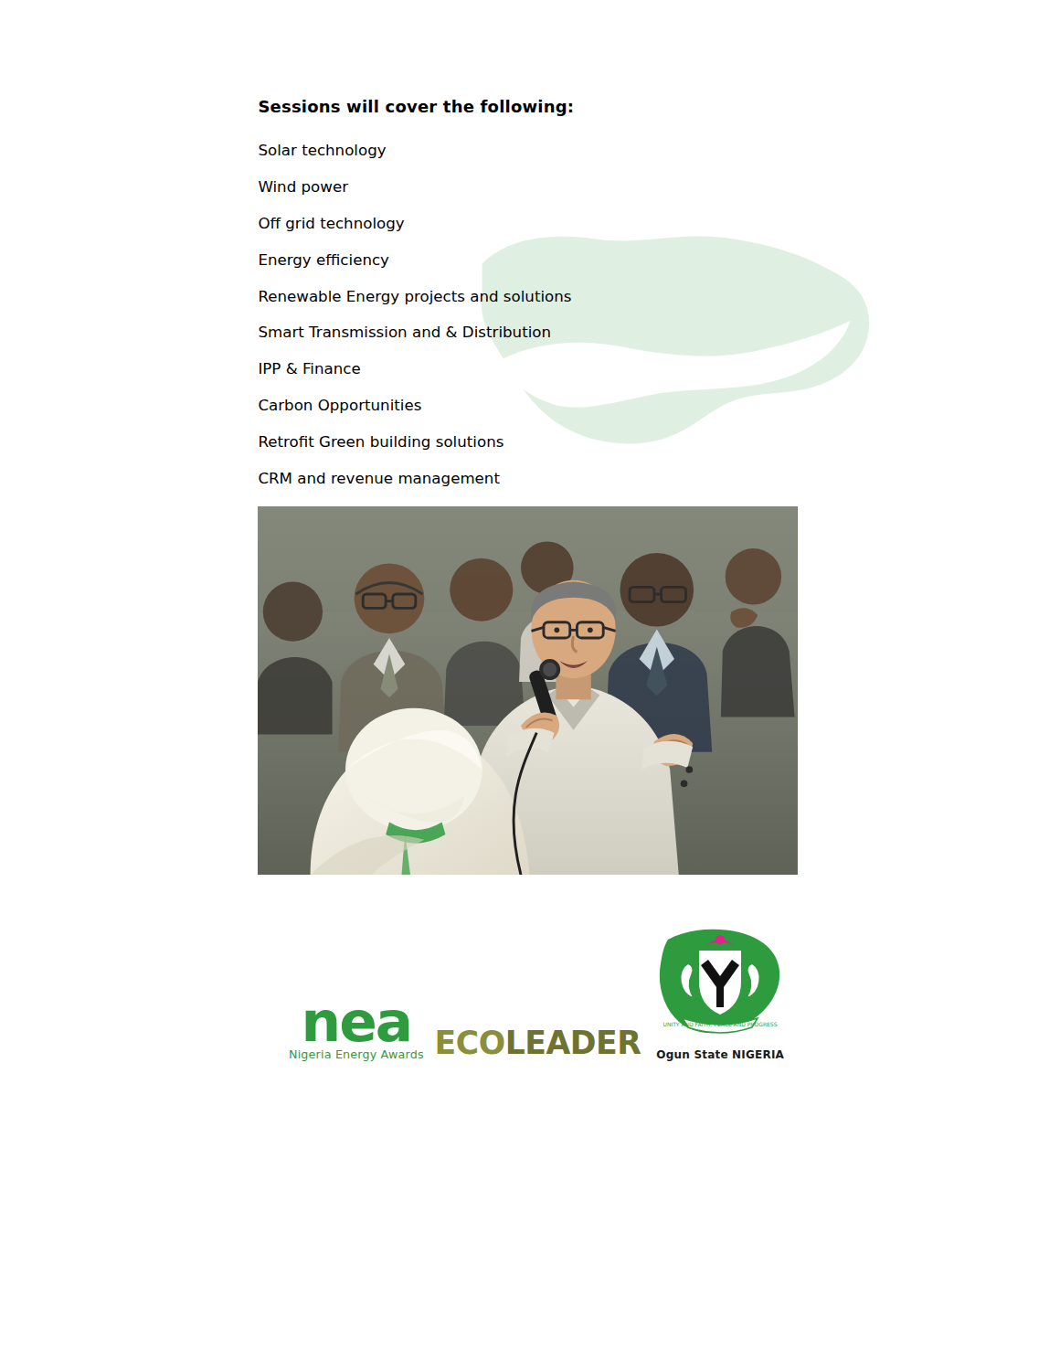Sessions will cover the following:
Solar technology
Wind power
Off grid technology
Energy efficiency
Renewable Energy projects and solutions
Smart Transmission and & Distribution
IPP & Finance
Carbon Opportunities
Retrofit Green building solutions
CRM and revenue management
nea
Nigeria Energy Awards
ECO LEADER
UNITY AND FAITH, PEACE AND PROGRESS
Ogun State NIGERIA